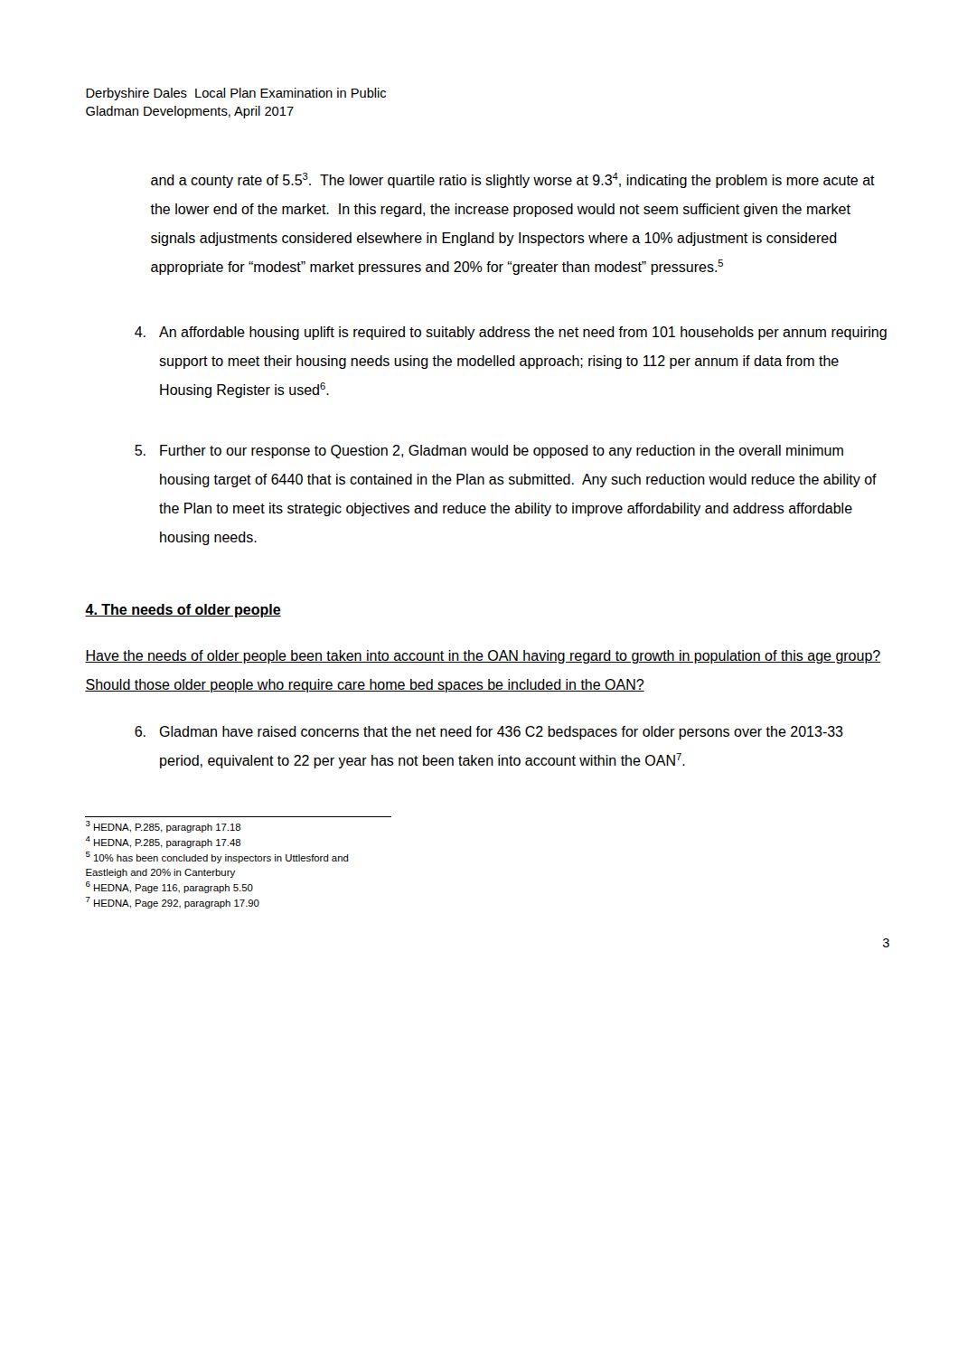Derbyshire Dales Local Plan Examination in Public
Gladman Developments, April 2017
and a county rate of 5.53. The lower quartile ratio is slightly worse at 9.34, indicating the problem is more acute at the lower end of the market. In this regard, the increase proposed would not seem sufficient given the market signals adjustments considered elsewhere in England by Inspectors where a 10% adjustment is considered appropriate for “modest” market pressures and 20% for “greater than modest” pressures.5
An affordable housing uplift is required to suitably address the net need from 101 households per annum requiring support to meet their housing needs using the modelled approach; rising to 112 per annum if data from the Housing Register is used6.
Further to our response to Question 2, Gladman would be opposed to any reduction in the overall minimum housing target of 6440 that is contained in the Plan as submitted. Any such reduction would reduce the ability of the Plan to meet its strategic objectives and reduce the ability to improve affordability and address affordable housing needs.
4. The needs of older people
Have the needs of older people been taken into account in the OAN having regard to growth in population of this age group? Should those older people who require care home bed spaces be included in the OAN?
Gladman have raised concerns that the net need for 436 C2 bedspaces for older persons over the 2013-33 period, equivalent to 22 per year has not been taken into account within the OAN7.
3 HEDNA, P.285, paragraph 17.18
4 HEDNA, P.285, paragraph 17.48
5 10% has been concluded by inspectors in Uttlesford and Eastleigh and 20% in Canterbury
6 HEDNA, Page 116, paragraph 5.50
7 HEDNA, Page 292, paragraph 17.90
3